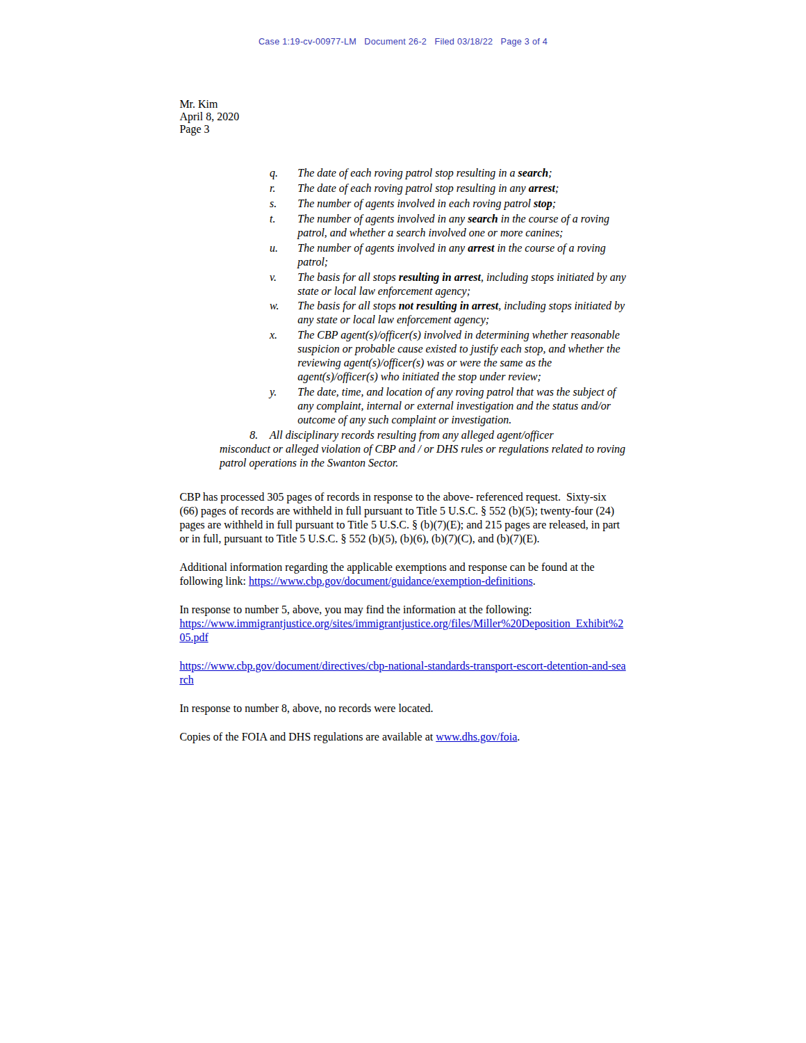Case 1:19-cv-00977-LM Document 26-2 Filed 03/18/22 Page 3 of 4
Mr. Kim
April 8, 2020
Page 3
q. The date of each roving patrol stop resulting in a search;
r. The date of each roving patrol stop resulting in any arrest;
s. The number of agents involved in each roving patrol stop;
t. The number of agents involved in any search in the course of a roving patrol, and whether a search involved one or more canines;
u. The number of agents involved in any arrest in the course of a roving patrol;
v. The basis for all stops resulting in arrest, including stops initiated by any state or local law enforcement agency;
w. The basis for all stops not resulting in arrest, including stops initiated by any state or local law enforcement agency;
x. The CBP agent(s)/officer(s) involved in determining whether reasonable suspicion or probable cause existed to justify each stop, and whether the reviewing agent(s)/officer(s) was or were the same as the agent(s)/officer(s) who initiated the stop under review;
y. The date, time, and location of any roving patrol that was the subject of any complaint, internal or external investigation and the status and/or outcome of any such complaint or investigation.
8. All disciplinary records resulting from any alleged agent/officer
misconduct or alleged violation of CBP and / or DHS rules or regulations related to roving patrol operations in the Swanton Sector.
CBP has processed 305 pages of records in response to the above- referenced request. Sixty-six (66) pages of records are withheld in full pursuant to Title 5 U.S.C. § 552 (b)(5); twenty-four (24) pages are withheld in full pursuant to Title 5 U.S.C. § (b)(7)(E); and 215 pages are released, in part or in full, pursuant to Title 5 U.S.C. § 552 (b)(5), (b)(6), (b)(7)(C), and (b)(7)(E).
Additional information regarding the applicable exemptions and response can be found at the following link: https://www.cbp.gov/document/guidance/exemption-definitions.
In response to number 5, above, you may find the information at the following:
https://www.immigrantjustice.org/sites/immigrantjustice.org/files/Miller%20Deposition_Exhibit%205.pdf
https://www.cbp.gov/document/directives/cbp-national-standards-transport-escort-detention-and-search
In response to number 8, above, no records were located.
Copies of the FOIA and DHS regulations are available at www.dhs.gov/foia.